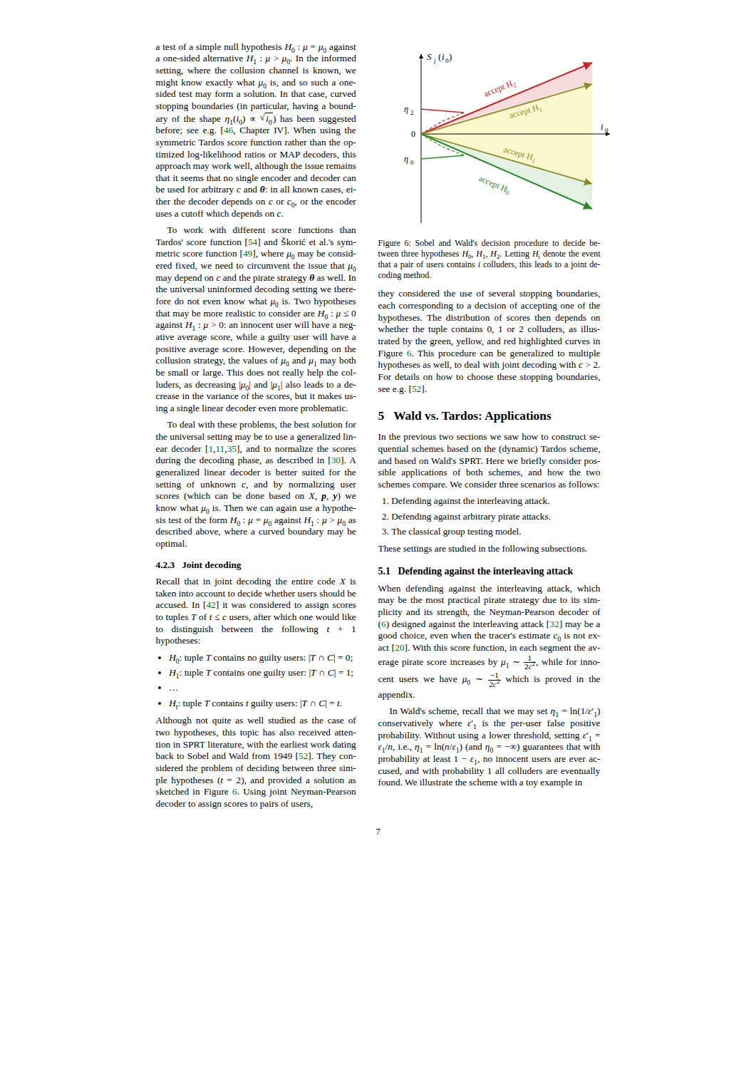a test of a simple null hypothesis H0 : μ = μ0 against a one-sided alternative H1 : μ > μ0. In the informed setting, where the collusion channel is known, we might know exactly what μ0 is, and so such a one-sided test may form a solution. In that case, curved stopping boundaries (in particular, having a boundary of the shape η1(i0) ∝ i0) has been suggested before; see e.g. [46, Chapter IV]. When using the symmetric Tardos score function rather than the optimized log-likelihood ratios or MAP decoders, this approach may work well, although the issue remains that it seems that no single encoder and decoder can be used for arbitrary c and θ: in all known cases, either the decoder depends on c or c0, or the encoder uses a cutoff which depends on c.
To work with different score functions than Tardos' score function [54] and Škorić et al.'s symmetric score function [49], where μ0 may be considered fixed, we need to circumvent the issue that μ0 may depend on c and the pirate strategy θ as well. In the universal uninformed decoding setting we therefore do not even know what μ0 is. Two hypotheses that may be more realistic to consider are H0 : μ ≤ 0 against H1 : μ > 0: an innocent user will have a negative average score, while a guilty user will have a positive average score. However, depending on the collusion strategy, the values of μ0 and μ1 may both be small or large. This does not really help the colluders, as decreasing |μ0| and |μ1| also leads to a decrease in the variance of the scores, but it makes using a single linear decoder even more problematic.
To deal with these problems, the best solution for the universal setting may be to use a generalized linear decoder [1,11,35], and to normalize the scores during the decoding phase, as described in [30]. A generalized linear decoder is better suited for the setting of unknown c, and by normalizing user scores (which can be done based on X, p, y) we know what μ0 is. Then we can again use a hypothesis test of the form H0 : μ = μ0 against H1 : μ > μ0 as described above, where a curved boundary may be optimal.
4.2.3 Joint decoding
Recall that in joint decoding the entire code X is taken into account to decide whether users should be accused. In [42] it was considered to assign scores to tuples T of t ≤ c users, after which one would like to distinguish between the following t + 1 hypotheses:
H0: tuple T contains no guilty users: |T ∩ C| = 0;
H1: tuple T contains one guilty user: |T ∩ C| = 1;
…
Ht: tuple T contains t guilty users: |T ∩ C| = t.
Although not quite as well studied as the case of two hypotheses, this topic has also received attention in SPRT literature, with the earliest work dating back to Sobel and Wald from 1949 [52]. They considered the problem of deciding between three simple hypotheses (t = 2), and provided a solution as sketched in Figure 6. Using joint Neyman-Pearson decoder to assign scores to pairs of users,
S j ( i 0 ) i 0 η 2 0 η 0 accept H2 accept H1 accept H1 accept H0
Figure 6: Sobel and Wald's decision procedure to decide between three hypotheses H0, H1, H2. Letting Hi denote the event that a pair of users contains i colluders, this leads to a joint decoding method.
they considered the use of several stopping boundaries, each corresponding to a decision of accepting one of the hypotheses. The distribution of scores then depends on whether the tuple contains 0, 1 or 2 colluders, as illustrated by the green, yellow, and red highlighted curves in Figure 6. This procedure can be generalized to multiple hypotheses as well, to deal with joint decoding with c > 2. For details on how to choose these stopping boundaries, see e.g. [52].
5 Wald vs. Tardos: Applications
In the previous two sections we saw how to construct sequential schemes based on the (dynamic) Tardos scheme, and based on Wald's SPRT. Here we briefly consider possible applications of both schemes, and how the two schemes compare. We consider three scenarios as follows:
Defending against the interleaving attack.
Defending against arbitrary pirate attacks.
The classical group testing model.
These settings are studied in the following subsections.
5.1 Defending against the interleaving attack
When defending against the interleaving attack, which may be the most practical pirate strategy due to its simplicity and its strength, the Neyman-Pearson decoder of (6) designed against the interleaving attack [32] may be a good choice, even when the tracer's estimate c0 is not exact [20]. With this score function, in each segment the average pirate score increases by μ1 ∼ 12c2, while for innocent users we have μ0 ∼ −12c2 which is proved in the appendix.
In Wald's scheme, recall that we may set η1 = ln(1/ε′1) conservatively where ε′1 is the per-user false positive probability. Without using a lower threshold, setting ε′1 = ε1/n, i.e., η1 = ln(n/ε1) (and η0 = −∞) guarantees that with probability at least 1 − ε1, no innocent users are ever accused, and with probability 1 all colluders are eventually found. We illustrate the scheme with a toy example in
7